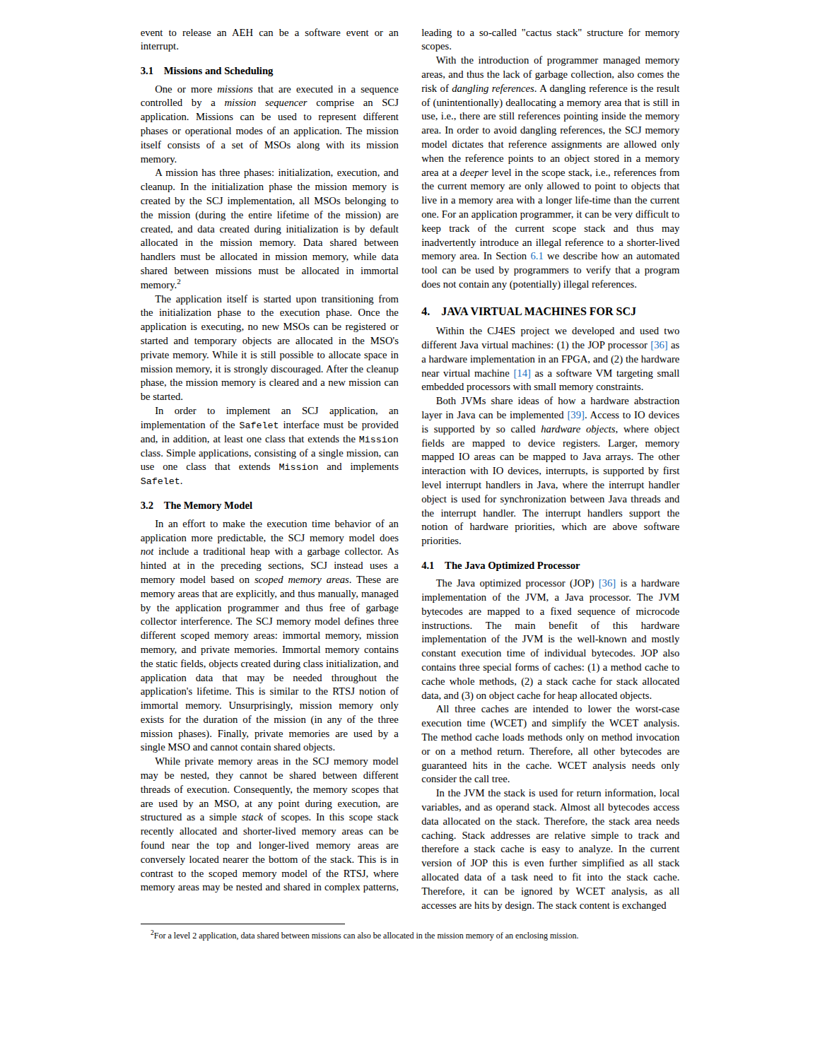event to release an AEH can be a software event or an interrupt.
3.1 Missions and Scheduling
One or more missions that are executed in a sequence controlled by a mission sequencer comprise an SCJ application. Missions can be used to represent different phases or operational modes of an application. The mission itself consists of a set of MSOs along with its mission memory.
A mission has three phases: initialization, execution, and cleanup. In the initialization phase the mission memory is created by the SCJ implementation, all MSOs belonging to the mission (during the entire lifetime of the mission) are created, and data created during initialization is by default allocated in the mission memory. Data shared between handlers must be allocated in mission memory, while data shared between missions must be allocated in immortal memory.2
The application itself is started upon transitioning from the initialization phase to the execution phase. Once the application is executing, no new MSOs can be registered or started and temporary objects are allocated in the MSO's private memory. While it is still possible to allocate space in mission memory, it is strongly discouraged. After the cleanup phase, the mission memory is cleared and a new mission can be started.
In order to implement an SCJ application, an implementation of the Safelet interface must be provided and, in addition, at least one class that extends the Mission class. Simple applications, consisting of a single mission, can use one class that extends Mission and implements Safelet.
3.2 The Memory Model
In an effort to make the execution time behavior of an application more predictable, the SCJ memory model does not include a traditional heap with a garbage collector. As hinted at in the preceding sections, SCJ instead uses a memory model based on scoped memory areas. These are memory areas that are explicitly, and thus manually, managed by the application programmer and thus free of garbage collector interference. The SCJ memory model defines three different scoped memory areas: immortal memory, mission memory, and private memories. Immortal memory contains the static fields, objects created during class initialization, and application data that may be needed throughout the application's lifetime. This is similar to the RTSJ notion of immortal memory. Unsurprisingly, mission memory only exists for the duration of the mission (in any of the three mission phases). Finally, private memories are used by a single MSO and cannot contain shared objects.
While private memory areas in the SCJ memory model may be nested, they cannot be shared between different threads of execution. Consequently, the memory scopes that are used by an MSO, at any point during execution, are structured as a simple stack of scopes. In this scope stack recently allocated and shorter-lived memory areas can be found near the top and longer-lived memory areas are conversely located nearer the bottom of the stack. This is in contrast to the scoped memory model of the RTSJ, where memory areas may be nested and shared in complex patterns, leading to a so-called "cactus stack" structure for memory scopes.
With the introduction of programmer managed memory areas, and thus the lack of garbage collection, also comes the risk of dangling references. A dangling reference is the result of (unintentionally) deallocating a memory area that is still in use, i.e., there are still references pointing inside the memory area. In order to avoid dangling references, the SCJ memory model dictates that reference assignments are allowed only when the reference points to an object stored in a memory area at a deeper level in the scope stack, i.e., references from the current memory are only allowed to point to objects that live in a memory area with a longer life-time than the current one. For an application programmer, it can be very difficult to keep track of the current scope stack and thus may inadvertently introduce an illegal reference to a shorter-lived memory area. In Section 6.1 we describe how an automated tool can be used by programmers to verify that a program does not contain any (potentially) illegal references.
4. JAVA VIRTUAL MACHINES FOR SCJ
Within the CJ4ES project we developed and used two different Java virtual machines: (1) the JOP processor [36] as a hardware implementation in an FPGA, and (2) the hardware near virtual machine [14] as a software VM targeting small embedded processors with small memory constraints.
Both JVMs share ideas of how a hardware abstraction layer in Java can be implemented [39]. Access to IO devices is supported by so called hardware objects, where object fields are mapped to device registers. Larger, memory mapped IO areas can be mapped to Java arrays. The other interaction with IO devices, interrupts, is supported by first level interrupt handlers in Java, where the interrupt handler object is used for synchronization between Java threads and the interrupt handler. The interrupt handlers support the notion of hardware priorities, which are above software priorities.
4.1 The Java Optimized Processor
The Java optimized processor (JOP) [36] is a hardware implementation of the JVM, a Java processor. The JVM bytecodes are mapped to a fixed sequence of microcode instructions. The main benefit of this hardware implementation of the JVM is the well-known and mostly constant execution time of individual bytecodes. JOP also contains three special forms of caches: (1) a method cache to cache whole methods, (2) a stack cache for stack allocated data, and (3) on object cache for heap allocated objects.
All three caches are intended to lower the worst-case execution time (WCET) and simplify the WCET analysis. The method cache loads methods only on method invocation or on a method return. Therefore, all other bytecodes are guaranteed hits in the cache. WCET analysis needs only consider the call tree.
In the JVM the stack is used for return information, local variables, and as operand stack. Almost all bytecodes access data allocated on the stack. Therefore, the stack area needs caching. Stack addresses are relative simple to track and therefore a stack cache is easy to analyze. In the current version of JOP this is even further simplified as all stack allocated data of a task need to fit into the stack cache. Therefore, it can be ignored by WCET analysis, as all accesses are hits by design. The stack content is exchanged
2For a level 2 application, data shared between missions can also be allocated in the mission memory of an enclosing mission.